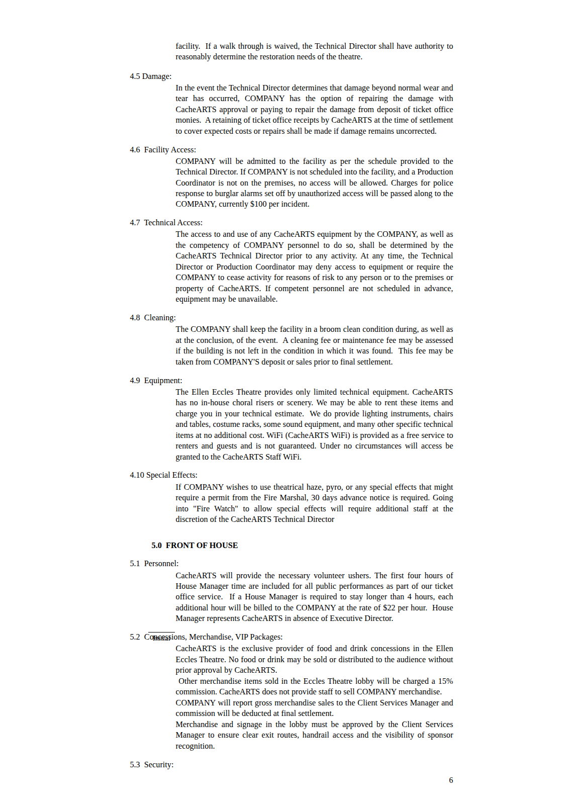facility. If a walk through is waived, the Technical Director shall have authority to reasonably determine the restoration needs of the theatre.
4.5 Damage:
In the event the Technical Director determines that damage beyond normal wear and tear has occurred, COMPANY has the option of repairing the damage with CacheARTS approval or paying to repair the damage from deposit of ticket office monies. A retaining of ticket office receipts by CacheARTS at the time of settlement to cover expected costs or repairs shall be made if damage remains uncorrected.
4.6 Facility Access:
COMPANY will be admitted to the facility as per the schedule provided to the Technical Director. If COMPANY is not scheduled into the facility, and a Production Coordinator is not on the premises, no access will be allowed. Charges for police response to burglar alarms set off by unauthorized access will be passed along to the COMPANY, currently $100 per incident.
4.7 Technical Access:
The access to and use of any CacheARTS equipment by the COMPANY, as well as the competency of COMPANY personnel to do so, shall be determined by the CacheARTS Technical Director prior to any activity. At any time, the Technical Director or Production Coordinator may deny access to equipment or require the COMPANY to cease activity for reasons of risk to any person or to the premises or property of CacheARTS. If competent personnel are not scheduled in advance, equipment may be unavailable.
4.8 Cleaning:
The COMPANY shall keep the facility in a broom clean condition during, as well as at the conclusion, of the event. A cleaning fee or maintenance fee may be assessed if the building is not left in the condition in which it was found. This fee may be taken from COMPANY'S deposit or sales prior to final settlement.
4.9 Equipment:
The Ellen Eccles Theatre provides only limited technical equipment. CacheARTS has no in-house choral risers or scenery. We may be able to rent these items and charge you in your technical estimate. We do provide lighting instruments, chairs and tables, costume racks, some sound equipment, and many other specific technical items at no additional cost. WiFi (CacheARTS WiFi) is provided as a free service to renters and guests and is not guaranteed. Under no circumstances will access be granted to the CacheARTS Staff WiFi.
4.10 Special Effects:
If COMPANY wishes to use theatrical haze, pyro, or any special effects that might require a permit from the Fire Marshal, 30 days advance notice is required. Going into "Fire Watch" to allow special effects will require additional staff at the discretion of the CacheARTS Technical Director
5.0 FRONT OF HOUSE
5.1 Personnel:
CacheARTS will provide the necessary volunteer ushers. The first four hours of House Manager time are included for all public performances as part of our ticket office service. If a House Manager is required to stay longer than 4 hours, each additional hour will be billed to the COMPANY at the rate of $22 per hour. House Manager represents CacheARTS in absence of Executive Director.
Initial
5.2 Concessions, Merchandise, VIP Packages:
CacheARTS is the exclusive provider of food and drink concessions in the Ellen Eccles Theatre. No food or drink may be sold or distributed to the audience without prior approval by CacheARTS.
Other merchandise items sold in the Eccles Theatre lobby will be charged a 15% commission. CacheARTS does not provide staff to sell COMPANY merchandise.
COMPANY will report gross merchandise sales to the Client Services Manager and commission will be deducted at final settlement.
Merchandise and signage in the lobby must be approved by the Client Services Manager to ensure clear exit routes, handrail access and the visibility of sponsor recognition.
5.3 Security:
6